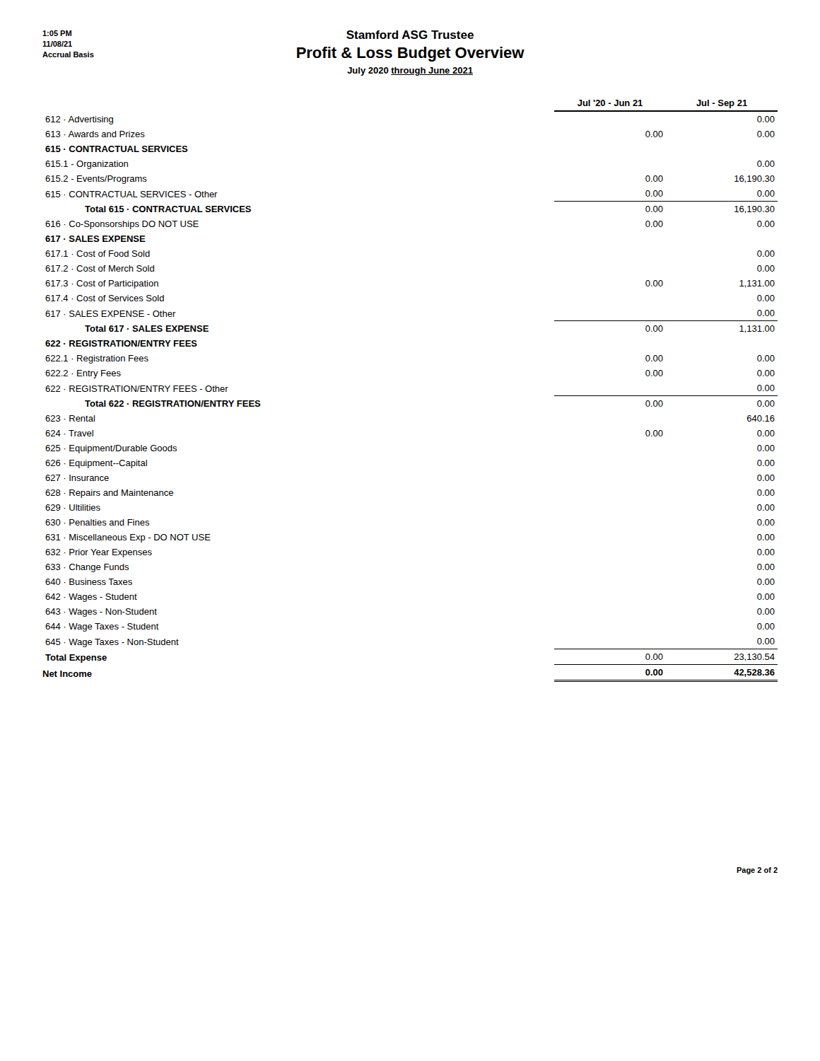1:05 PM
11/08/21
Accrual Basis
Stamford ASG Trustee
Profit & Loss Budget Overview
July 2020 through June 2021
| | Jul '20 - Jun 21 | Jul - Sep 21 |
| --- | --- | --- |
| 612 · Advertising | | 0.00 |
| 613 · Awards and Prizes | 0.00 | 0.00 |
| 615 · CONTRACTUAL SERVICES | | |
| 615.1 - Organization | | 0.00 |
| 615.2 - Events/Programs | 0.00 | 16,190.30 |
| 615 · CONTRACTUAL SERVICES - Other | 0.00 | 0.00 |
| Total 615 · CONTRACTUAL SERVICES | 0.00 | 16,190.30 |
| 616 · Co-Sponsorships DO NOT USE | 0.00 | 0.00 |
| 617 · SALES EXPENSE | | |
| 617.1 · Cost of Food Sold | | 0.00 |
| 617.2 · Cost of Merch Sold | | 0.00 |
| 617.3 · Cost of Participation | 0.00 | 1,131.00 |
| 617.4 · Cost of Services Sold | | 0.00 |
| 617 · SALES EXPENSE - Other | | 0.00 |
| Total 617 · SALES EXPENSE | 0.00 | 1,131.00 |
| 622 · REGISTRATION/ENTRY FEES | | |
| 622.1 · Registration Fees | 0.00 | 0.00 |
| 622.2 · Entry Fees | 0.00 | 0.00 |
| 622 · REGISTRATION/ENTRY FEES - Other | | 0.00 |
| Total 622 · REGISTRATION/ENTRY FEES | 0.00 | 0.00 |
| 623 · Rental | | 640.16 |
| 624 · Travel | 0.00 | 0.00 |
| 625 · Equipment/Durable Goods | | 0.00 |
| 626 · Equipment--Capital | | 0.00 |
| 627 · Insurance | | 0.00 |
| 628 · Repairs and Maintenance | | 0.00 |
| 629 · Ultilities | | 0.00 |
| 630 · Penalties and Fines | | 0.00 |
| 631 · Miscellaneous Exp - DO NOT USE | | 0.00 |
| 632 · Prior Year Expenses | | 0.00 |
| 633 · Change Funds | | 0.00 |
| 640 · Business Taxes | | 0.00 |
| 642 · Wages - Student | | 0.00 |
| 643 · Wages - Non-Student | | 0.00 |
| 644 · Wage Taxes - Student | | 0.00 |
| 645 · Wage Taxes - Non-Student | | 0.00 |
| Total Expense | 0.00 | 23,130.54 |
| Net Income | 0.00 | 42,528.36 |
Page 2 of 2